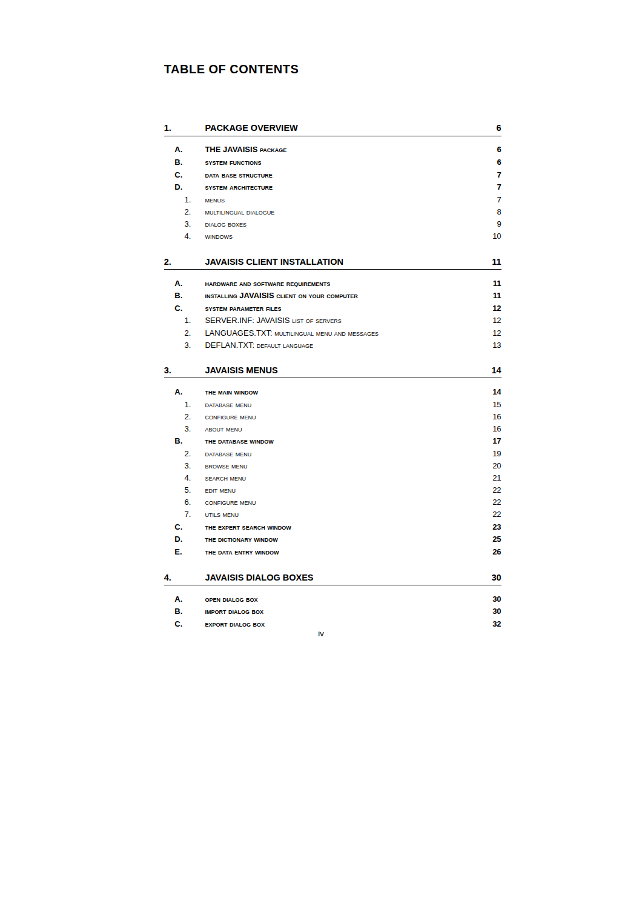TABLE OF CONTENTS
| 1. | PACKAGE OVERVIEW | 6 |
| A. | The JAVAISIS package | 6 |
| B. | System functions | 6 |
| C. | Data base structure | 7 |
| D. | System architecture | 7 |
| 1. | Menus | 7 |
| 2. | Multilingual dialogue | 8 |
| 3. | Dialog boxes | 9 |
| 4. | Windows | 10 |
| 2. | JAVAISIS CLIENT INSTALLATION | 11 |
| A. | Hardware and software requirements | 11 |
| B. | Installing JAVAISIS Client on your computer | 11 |
| C. | System Parameter files | 12 |
| 1. | SERVER.INF: JAVAISIS list of servers | 12 |
| 2. | LANGUAGES.TXT: Multilingual menu and messages | 12 |
| 3. | DEFLAN.TXT: Default Language | 13 |
| 3. | JAVAISIS MENUS | 14 |
| A. | The Main Window | 14 |
| 1. | Database menu | 15 |
| 2. | Configure menu | 16 |
| 3. | About menu | 16 |
| B. | The Database Window | 17 |
| 2. | Database menu | 19 |
| 3. | Browse menu | 20 |
| 4. | Search menu | 21 |
| 5. | Edit menu | 22 |
| 6. | Configure menu | 22 |
| 7. | Utils menu | 22 |
| C. | The Expert Search Window | 23 |
| D. | The Dictionary Window | 25 |
| E. | The Data Entry Window | 26 |
| 4. | JAVAISIS DIALOG BOXES | 30 |
| A. | Open dialog box | 30 |
| B. | Import Dialog Box | 30 |
| C. | Export Dialog Box | 32 |
iv